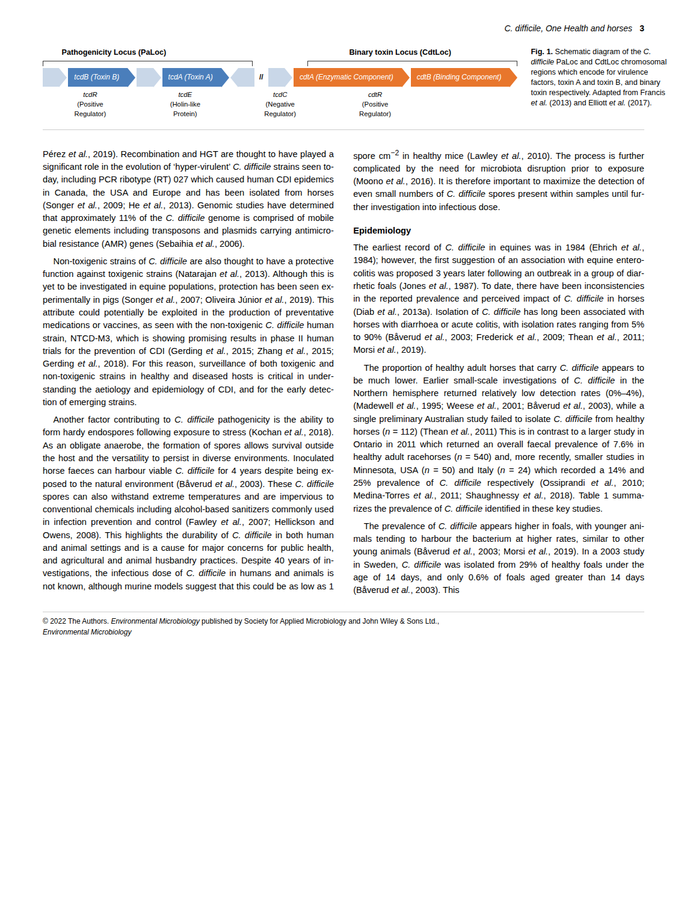C. difficile, One Health and horses 3
Pathogenicity Locus (PaLoc) Binary toxin Locus (CdtLoc)
tcdB (Toxin B) tcdA (Toxin A) // cdtA (Enzymatic Component) cdtB (Binding Component)
tcdR
(Positive
Regulator)
tcdE
(Holin-like
Protein)
tcdC
(Negative
Regulator)
cdtR
(Positive
Regulator)
Fig. 1. Schematic diagram of the C. difficile PaLoc and CdtLoc chromosomal regions which encode for virulence factors, toxin A and toxin B, and binary toxin respectively. Adapted from Francis et al. (2013) and Elliott et al. (2017).
Pérez et al., 2019). Recombination and HGT are thought to have played a significant role in the evolution of ‘hyper-virulent’ C. difficile strains seen today, including PCR ribotype (RT) 027 which caused human CDI epidemics in Canada, the USA and Europe and has been isolated from horses (Songer et al., 2009; He et al., 2013). Genomic studies have determined that approximately 11% of the C. difficile genome is comprised of mobile genetic elements including transposons and plasmids carrying antimicrobial resistance (AMR) genes (Sebaihia et al., 2006).
Non-toxigenic strains of C. difficile are also thought to have a protective function against toxigenic strains (Natarajan et al., 2013). Although this is yet to be investigated in equine populations, protection has been seen experimentally in pigs (Songer et al., 2007; Oliveira Júnior et al., 2019). This attribute could potentially be exploited in the production of preventative medications or vaccines, as seen with the non-toxigenic C. difficile human strain, NTCD-M3, which is showing promising results in phase II human trials for the prevention of CDI (Gerding et al., 2015; Zhang et al., 2015; Gerding et al., 2018). For this reason, surveillance of both toxigenic and non-toxigenic strains in healthy and diseased hosts is critical in understanding the aetiology and epidemiology of CDI, and for the early detection of emerging strains.
Another factor contributing to C. difficile pathogenicity is the ability to form hardy endospores following exposure to stress (Kochan et al., 2018). As an obligate anaerobe, the formation of spores allows survival outside the host and the versatility to persist in diverse environments. Inoculated horse faeces can harbour viable C. difficile for 4 years despite being exposed to the natural environment (Båverud et al., 2003). These C. difficile spores can also withstand extreme temperatures and are impervious to conventional chemicals including alcohol-based sanitizers commonly used in infection prevention and control (Fawley et al., 2007; Hellickson and Owens, 2008). This highlights the durability of C. difficile in both human and animal settings and is a cause for major concerns for public health, and agricultural and animal husbandry practices. Despite 40 years of investigations, the infectious dose of C. difficile in humans and animals is not known, although murine models suggest that this could be as low as 1 spore cm−2 in healthy mice (Lawley et al., 2010). The process is further complicated by the need for microbiota disruption prior to exposure (Moono et al., 2016). It is therefore important to maximize the detection of even small numbers of C. difficile spores present within samples until further investigation into infectious dose.
Epidemiology
The earliest record of C. difficile in equines was in 1984 (Ehrich et al., 1984); however, the first suggestion of an association with equine enterocolitis was proposed 3 years later following an outbreak in a group of diarrhetic foals (Jones et al., 1987). To date, there have been inconsistencies in the reported prevalence and perceived impact of C. difficile in horses (Diab et al., 2013a). Isolation of C. difficile has long been associated with horses with diarrhoea or acute colitis, with isolation rates ranging from 5% to 90% (Båverud et al., 2003; Frederick et al., 2009; Thean et al., 2011; Morsi et al., 2019).
The proportion of healthy adult horses that carry C. difficile appears to be much lower. Earlier small-scale investigations of C. difficile in the Northern hemisphere returned relatively low detection rates (0%–4%), (Madewell et al., 1995; Weese et al., 2001; Båverud et al., 2003), while a single preliminary Australian study failed to isolate C. difficile from healthy horses (n = 112) (Thean et al., 2011) This is in contrast to a larger study in Ontario in 2011 which returned an overall faecal prevalence of 7.6% in healthy adult racehorses (n = 540) and, more recently, smaller studies in Minnesota, USA (n = 50) and Italy (n = 24) which recorded a 14% and 25% prevalence of C. difficile respectively (Ossiprandi et al., 2010; Medina-Torres et al., 2011; Shaughnessy et al., 2018). Table 1 summarizes the prevalence of C. difficile identified in these key studies.
The prevalence of C. difficile appears higher in foals, with younger animals tending to harbour the bacterium at higher rates, similar to other young animals (Båverud et al., 2003; Morsi et al., 2019). In a 2003 study in Sweden, C. difficile was isolated from 29% of healthy foals under the age of 14 days, and only 0.6% of foals aged greater than 14 days (Båverud et al., 2003). This
© 2022 The Authors. Environmental Microbiology published by Society for Applied Microbiology and John Wiley & Sons Ltd.,
Environmental Microbiology